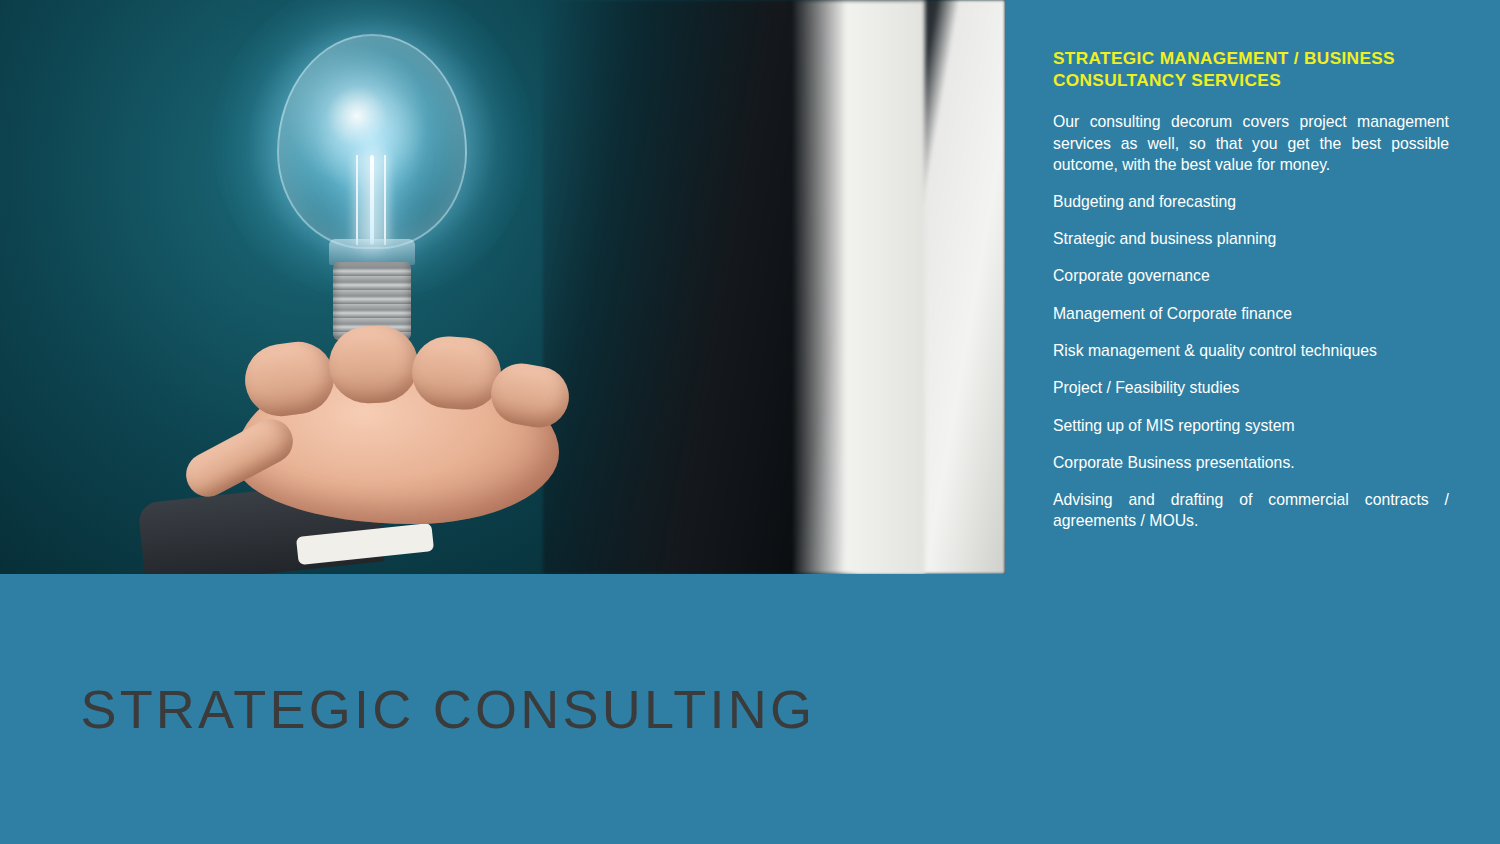Strategic Consulting
Strategic Management / Business Consultancy Services
Our consulting decorum covers project management services as well, so that you get the best possible outcome, with the best value for money.
Budgeting and forecasting
Strategic and business planning
Corporate governance
Management of Corporate finance
Risk management & quality control techniques
Project / Feasibility studies
Setting up of MIS reporting system
Corporate Business presentations.
Advising and drafting of commercial contracts / agreements / MOUs.